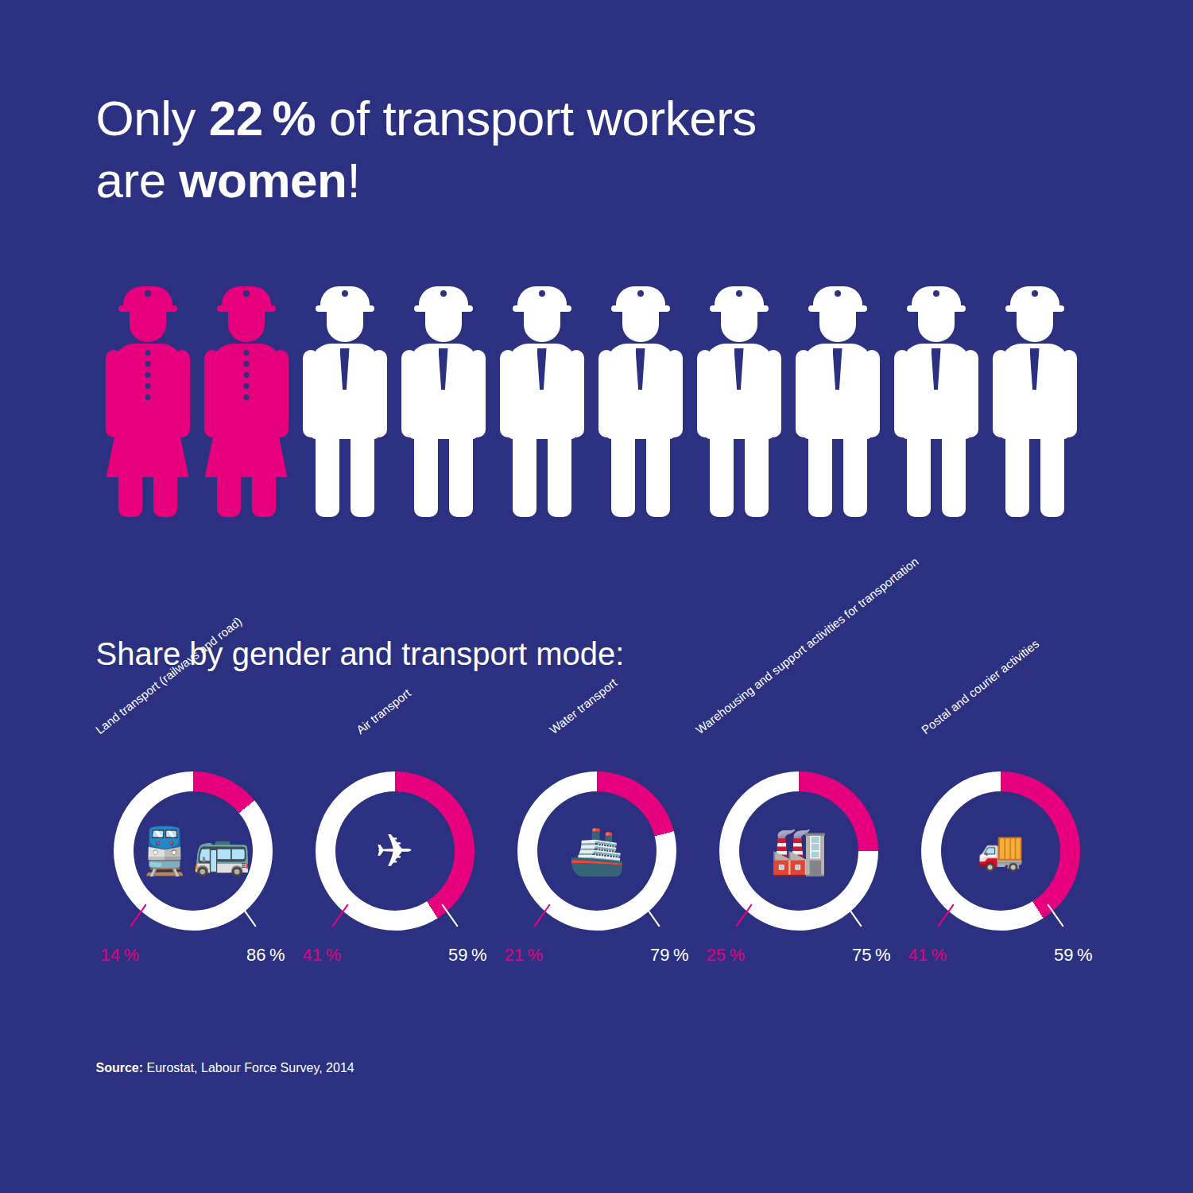Only 22 % of transport workers
are women!
Share by gender and transport mode:
Land transport (railways and road)
🚆🚌
14 % 86 %
Air transport
✈
41 % 59 %
Water transport
🚢
21 % 79 %
Warehousing and support activities for transportation
🏭
25 % 75 %
Postal and courier activities
🚚
41 % 59 %
Source: Eurostat, Labour Force Survey, 2014